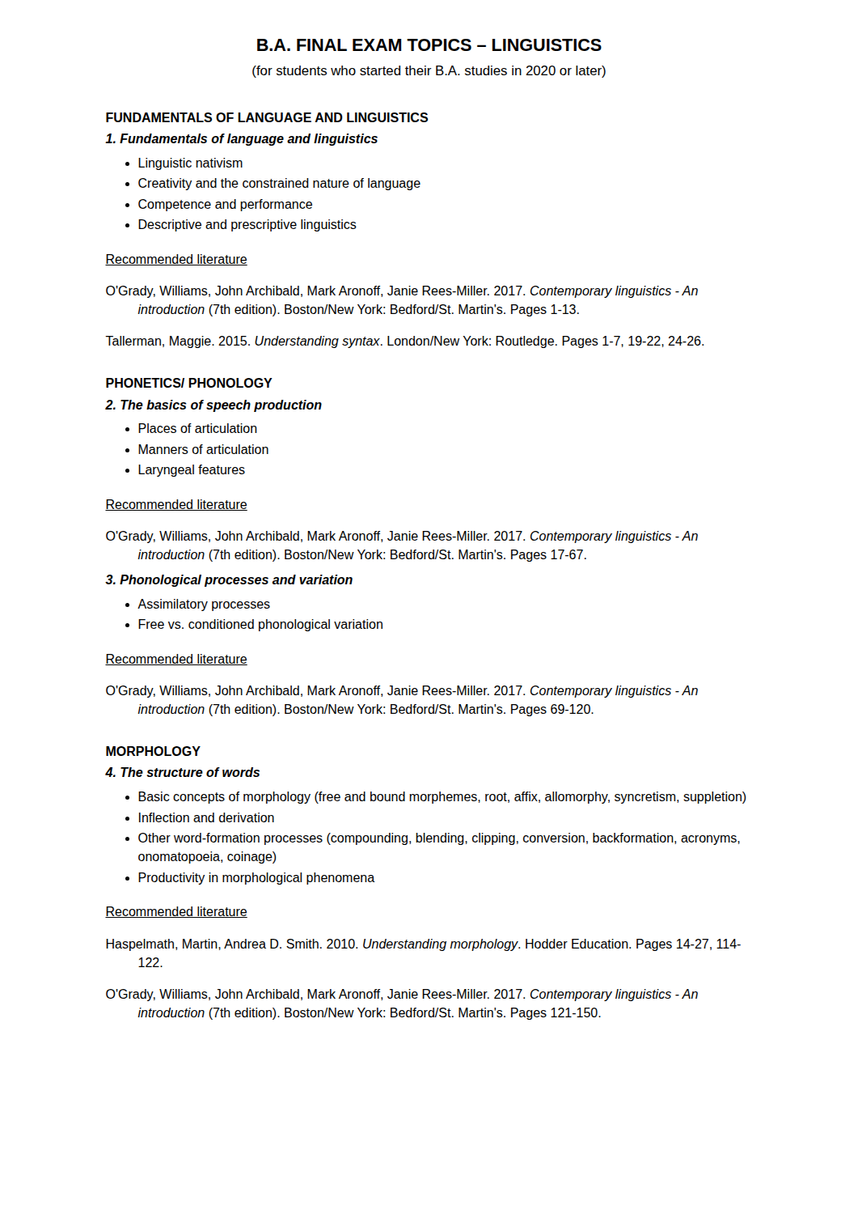B.A. FINAL EXAM TOPICS – LINGUISTICS
(for students who started their B.A. studies in 2020 or later)
FUNDAMENTALS OF LANGUAGE AND LINGUISTICS
1. Fundamentals of language and linguistics
Linguistic nativism
Creativity and the constrained nature of language
Competence and performance
Descriptive and prescriptive linguistics
Recommended literature
O'Grady, Williams, John Archibald, Mark Aronoff, Janie Rees-Miller. 2017. Contemporary linguistics - An introduction (7th edition). Boston/New York: Bedford/St. Martin's. Pages 1-13.
Tallerman, Maggie. 2015. Understanding syntax. London/New York: Routledge. Pages 1-7, 19-22, 24-26.
PHONETICS/ PHONOLOGY
2. The basics of speech production
Places of articulation
Manners of articulation
Laryngeal features
Recommended literature
O'Grady, Williams, John Archibald, Mark Aronoff, Janie Rees-Miller. 2017. Contemporary linguistics - An introduction (7th edition). Boston/New York: Bedford/St. Martin's. Pages 17-67.
3. Phonological processes and variation
Assimilatory processes
Free vs. conditioned phonological variation
Recommended literature
O'Grady, Williams, John Archibald, Mark Aronoff, Janie Rees-Miller. 2017. Contemporary linguistics - An introduction (7th edition). Boston/New York: Bedford/St. Martin's. Pages 69-120.
MORPHOLOGY
4. The structure of words
Basic concepts of morphology (free and bound morphemes, root, affix, allomorphy, syncretism, suppletion)
Inflection and derivation
Other word-formation processes (compounding, blending, clipping, conversion, backformation, acronyms, onomatopoeia, coinage)
Productivity in morphological phenomena
Recommended literature
Haspelmath, Martin, Andrea D. Smith. 2010. Understanding morphology. Hodder Education. Pages 14-27, 114-122.
O'Grady, Williams, John Archibald, Mark Aronoff, Janie Rees-Miller. 2017. Contemporary linguistics - An introduction (7th edition). Boston/New York: Bedford/St. Martin's. Pages 121-150.